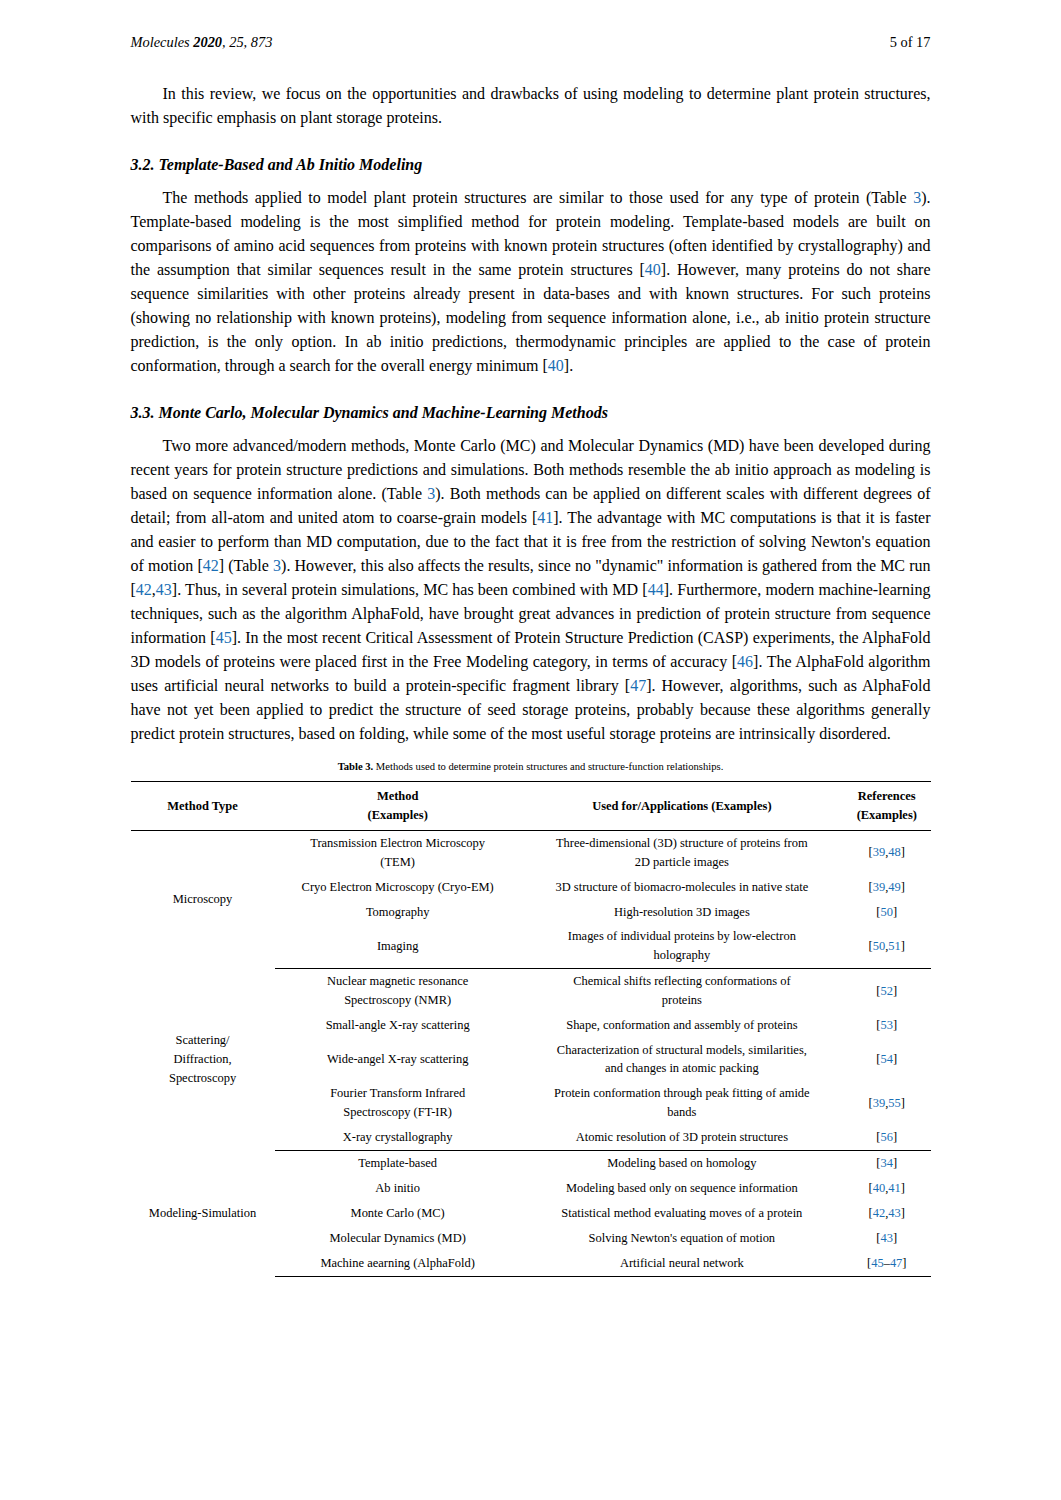Molecules 2020, 25, 873 5 of 17
In this review, we focus on the opportunities and drawbacks of using modeling to determine plant protein structures, with specific emphasis on plant storage proteins.
3.2. Template-Based and Ab Initio Modeling
The methods applied to model plant protein structures are similar to those used for any type of protein (Table 3). Template-based modeling is the most simplified method for protein modeling. Template-based models are built on comparisons of amino acid sequences from proteins with known protein structures (often identified by crystallography) and the assumption that similar sequences result in the same protein structures [40]. However, many proteins do not share sequence similarities with other proteins already present in data-bases and with known structures. For such proteins (showing no relationship with known proteins), modeling from sequence information alone, i.e., ab initio protein structure prediction, is the only option. In ab initio predictions, thermodynamic principles are applied to the case of protein conformation, through a search for the overall energy minimum [40].
3.3. Monte Carlo, Molecular Dynamics and Machine-Learning Methods
Two more advanced/modern methods, Monte Carlo (MC) and Molecular Dynamics (MD) have been developed during recent years for protein structure predictions and simulations. Both methods resemble the ab initio approach as modeling is based on sequence information alone. (Table 3). Both methods can be applied on different scales with different degrees of detail; from all-atom and united atom to coarse-grain models [41]. The advantage with MC computations is that it is faster and easier to perform than MD computation, due to the fact that it is free from the restriction of solving Newton's equation of motion [42] (Table 3). However, this also affects the results, since no "dynamic" information is gathered from the MC run [42,43]. Thus, in several protein simulations, MC has been combined with MD [44]. Furthermore, modern machine-learning techniques, such as the algorithm AlphaFold, have brought great advances in prediction of protein structure from sequence information [45]. In the most recent Critical Assessment of Protein Structure Prediction (CASP) experiments, the AlphaFold 3D models of proteins were placed first in the Free Modeling category, in terms of accuracy [46]. The AlphaFold algorithm uses artificial neural networks to build a protein-specific fragment library [47]. However, algorithms, such as AlphaFold have not yet been applied to predict the structure of seed storage proteins, probably because these algorithms generally predict protein structures, based on folding, while some of the most useful storage proteins are intrinsically disordered.
Table 3. Methods used to determine protein structures and structure-function relationships.
| Method Type | Method (Examples) | Used for/Applications (Examples) | References (Examples) |
| --- | --- | --- | --- |
| Microscopy | Transmission Electron Microscopy (TEM) | Three-dimensional (3D) structure of proteins from 2D particle images | [ 39 , 48 ] |
| Cryo Electron Microscopy (Cryo-EM) | 3D structure of biomacro-molecules in native state | [ 39 , 49 ] |
| Tomography | High-resolution 3D images | [ 50 ] |
| Imaging | Images of individual proteins by low-electron holography | [ 50 , 51 ] |
| Scattering/ Diffraction, Spectroscopy | Nuclear magnetic resonance Spectroscopy (NMR) | Chemical shifts reflecting conformations of proteins | [ 52 ] |
| Small-angle X-ray scattering | Shape, conformation and assembly of proteins | [ 53 ] |
| Wide-angel X-ray scattering | Characterization of structural models, similarities, and changes in atomic packing | [ 54 ] |
| Fourier Transform Infrared Spectroscopy (FT-IR) | Protein conformation through peak fitting of amide bands | [ 39 , 55 ] |
| X-ray crystallography | Atomic resolution of 3D protein structures | [ 56 ] |
| Modeling-Simulation | Template-based | Modeling based on homology | [ 34 ] |
| Ab initio | Modeling based only on sequence information | [ 40 , 41 ] |
| Monte Carlo (MC) | Statistical method evaluating moves of a protein | [ 42 , 43 ] |
| Molecular Dynamics (MD) | Solving Newton's equation of motion | [ 43 ] |
| Machine aearning (AlphaFold) | Artificial neural network | [ 45 – 47 ] |